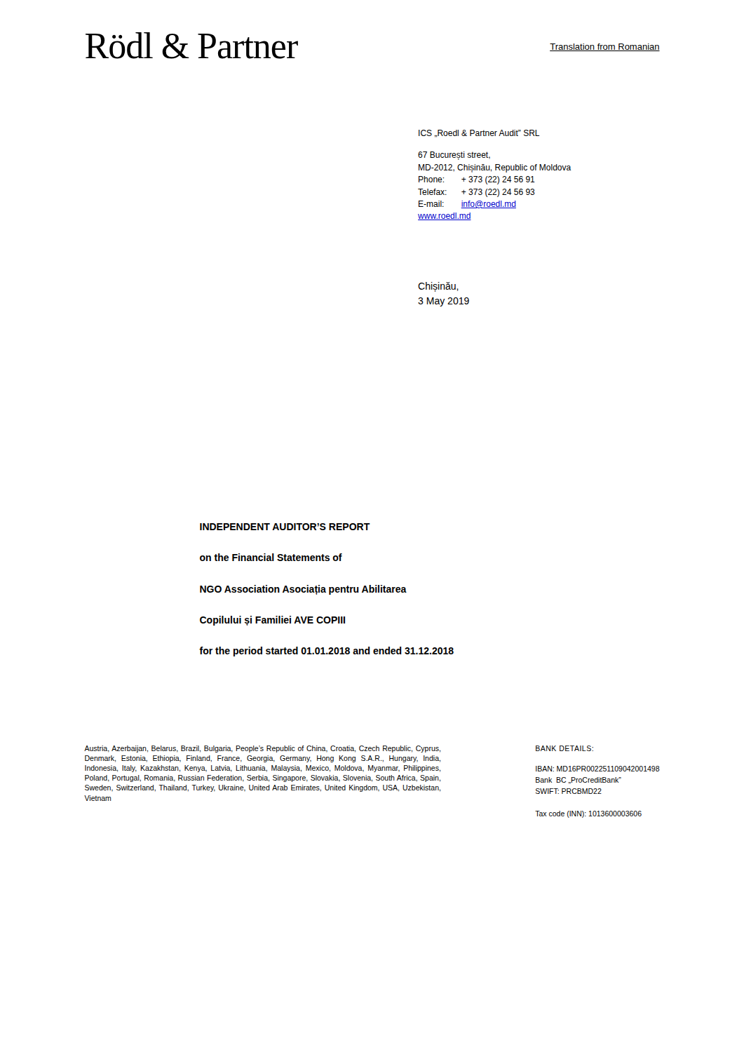Rödl & Partner
Translation from Romanian
ICS „Roedl & Partner Audit” SRL
| 67 București street, |
| MD-2012, Chișinău, Republic of Moldova |
| Phone: | + 373 (22) 24 56 91 |
| Telefax: | + 373 (22) 24 56 93 |
| E-mail: | info@roedl.md |
| www.roedl.md |
Chișinău,
3 May 2019
INDEPENDENT AUDITOR’S REPORT
on the Financial Statements of
NGO Association Asociația pentru Abilitarea
Copilului și Familiei AVE COPIII
for the period started 01.01.2018 and ended 31.12.2018
Austria, Azerbaijan, Belarus, Brazil, Bulgaria, People’s Republic of China, Croatia, Czech Republic, Cyprus, Denmark, Estonia, Ethiopia, Finland, France, Georgia, Germany, Hong Kong S.A.R., Hungary, India, Indonesia, Italy, Kazakhstan, Kenya, Latvia, Lithuania, Malaysia, Mexico, Moldova, Myanmar, Philippines, Poland, Portugal, Romania, Russian Federation, Serbia, Singapore, Slovakia, Slovenia, South Africa, Spain, Sweden, Switzerland, Thailand, Turkey, Ukraine, United Arab Emirates, United Kingdom, USA, Uzbekistan, Vietnam
BANK DETAILS:
IBAN: MD16PR002251109042001498
Bank BC „ProCreditBank”
SWIFT: PRCBMD22
Tax code (INN): 1013600003606